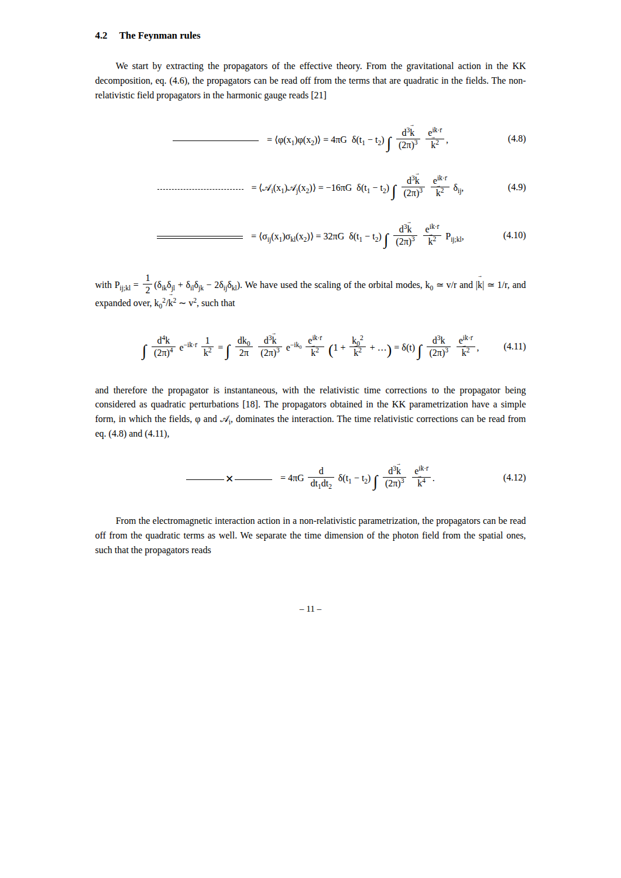4.2 The Feynman rules
We start by extracting the propagators of the effective theory. From the gravitational action in the KK decomposition, eq. (4.6), the propagators can be read off from the terms that are quadratic in the fields. The non-relativistic field propagators in the harmonic gauge reads [21]
= ⟨φ(x1)φ(x2)⟩ = 4πG δ(t1 − t2) ∫ d3k(2π)3 eik·r k2,
(4.8)
= ⟨𝒜i(x1)𝒜j(x2)⟩ = −16πG δ(t1 − t2) ∫ d3k(2π)3 eik·r k2 δij,
(4.9)
= ⟨σij(x1)σkl(x2)⟩ = 32πG δ(t1 − t2) ∫ d3k(2π)3 eik·r k2 Pij;kl,
(4.10)
with Pij;kl = 12(δikδjl + δilδjk − 2δijδkl). We have used the scaling of the orbital modes, k0 ≃ v/r and |k| ≃ 1/r, and expanded over, k02/k2 ∼ v2, such that
∫ d4k(2π)4 e−ik·r 1 k2 = ∫ dk02π d3k(2π)3 e−ik0 eik·r k2 (1 + k02 k2 + …) = δ(t) ∫ d3k(2π)3 eik·r k2,
(4.11)
and therefore the propagator is instantaneous, with the relativistic time corrections to the propagator being considered as quadratic perturbations [18]. The propagators obtained in the KK parametrization have a simple form, in which the fields, φ and 𝒜i, dominates the interaction. The time relativistic corrections can be read from eq. (4.8) and (4.11),
✕ = 4πG ddt1dt2 δ(t1 − t2) ∫ d3k(2π)3 eik·r k4.
(4.12)
From the electromagnetic interaction action in a non-relativistic parametrization, the propagators can be read off from the quadratic terms as well. We separate the time dimension of the photon field from the spatial ones, such that the propagators reads
– 11 –